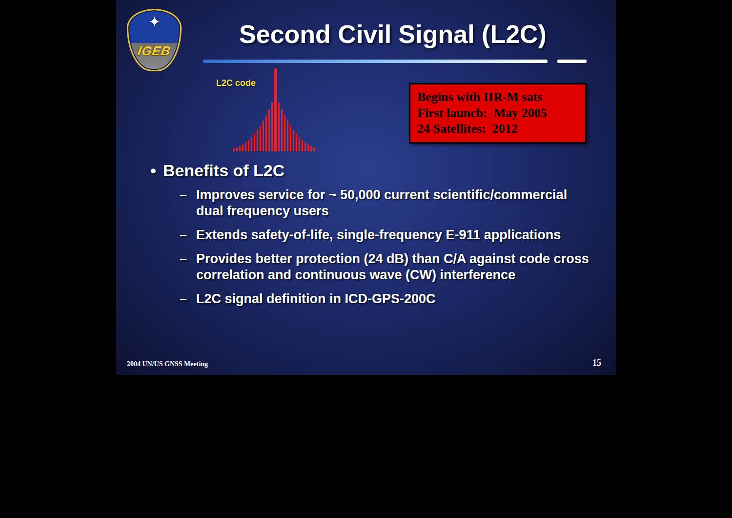✦
IGEB
Second Civil Signal (L2C)
L2C code
Begins with IIR-M sats
First launch: May 2005
24 Satellites: 2012
Benefits of L2C
Improves service for ~ 50,000 current scientific/commercial dual frequency users
Extends safety-of-life, single-frequency E-911 applications
Provides better protection (24 dB) than C/A against code cross correlation and continuous wave (CW) interference
L2C signal definition in ICD-GPS-200C
2004 UN/US GNSS Meeting
15